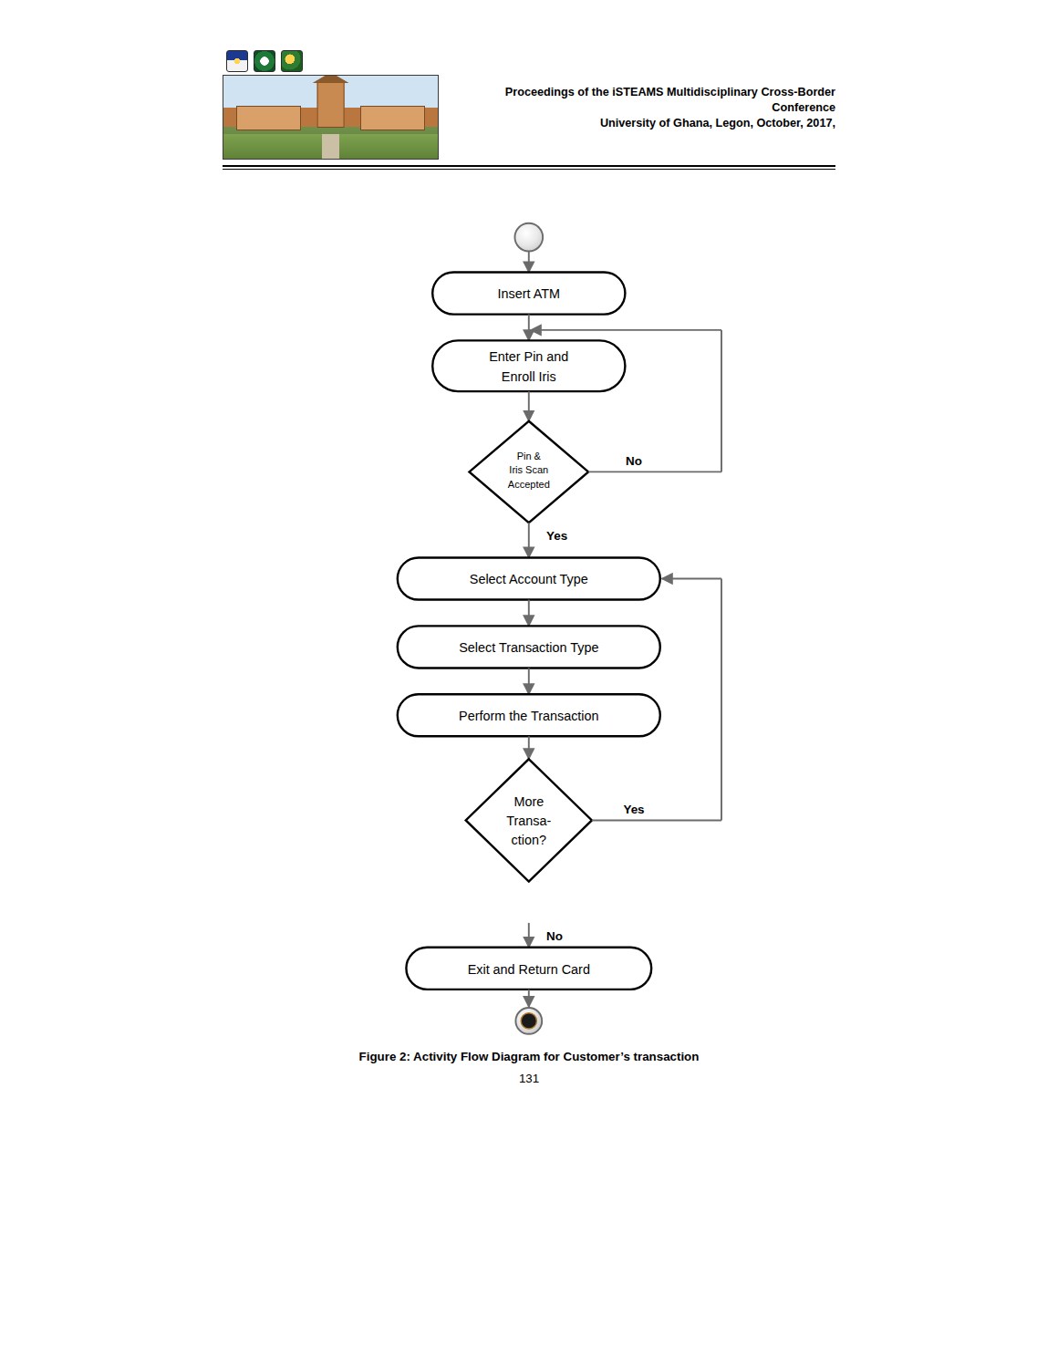Proceedings of the iSTEAMS Multidisciplinary Cross-Border Conference
University of Ghana, Legon, October, 2017,
Insert ATM Enter Pin and Enroll Iris Pin & Iris Scan Accepted No Yes Select Account Type Select Transaction Type Perform the Transaction More Transa- ction? Yes
No Exit and Return Card
Figure 2: Activity Flow Diagram for Customer’s transaction
131